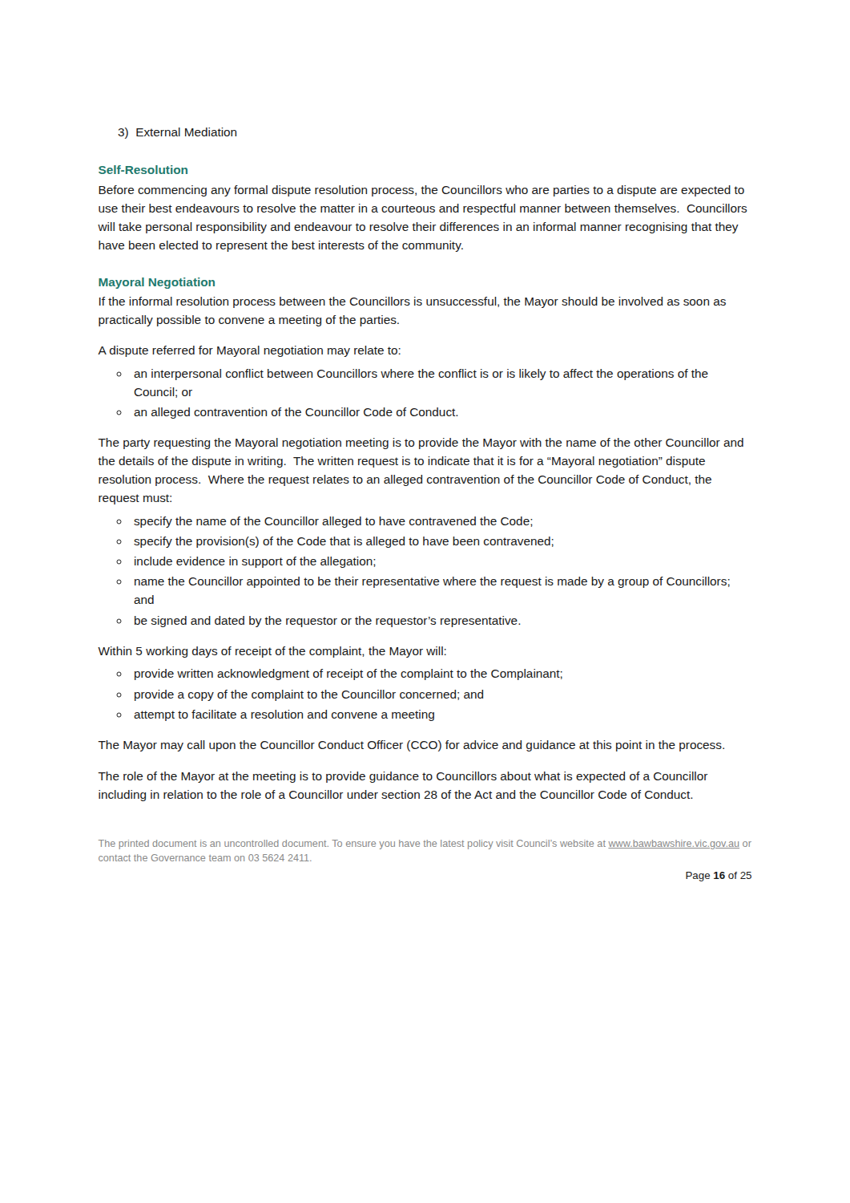3) External Mediation
Self-Resolution
Before commencing any formal dispute resolution process, the Councillors who are parties to a dispute are expected to use their best endeavours to resolve the matter in a courteous and respectful manner between themselves. Councillors will take personal responsibility and endeavour to resolve their differences in an informal manner recognising that they have been elected to represent the best interests of the community.
Mayoral Negotiation
If the informal resolution process between the Councillors is unsuccessful, the Mayor should be involved as soon as practically possible to convene a meeting of the parties.
A dispute referred for Mayoral negotiation may relate to:
an interpersonal conflict between Councillors where the conflict is or is likely to affect the operations of the Council; or
an alleged contravention of the Councillor Code of Conduct.
The party requesting the Mayoral negotiation meeting is to provide the Mayor with the name of the other Councillor and the details of the dispute in writing. The written request is to indicate that it is for a “Mayoral negotiation” dispute resolution process. Where the request relates to an alleged contravention of the Councillor Code of Conduct, the request must:
specify the name of the Councillor alleged to have contravened the Code;
specify the provision(s) of the Code that is alleged to have been contravened;
include evidence in support of the allegation;
name the Councillor appointed to be their representative where the request is made by a group of Councillors; and
be signed and dated by the requestor or the requestor’s representative.
Within 5 working days of receipt of the complaint, the Mayor will:
provide written acknowledgment of receipt of the complaint to the Complainant;
provide a copy of the complaint to the Councillor concerned; and
attempt to facilitate a resolution and convene a meeting
The Mayor may call upon the Councillor Conduct Officer (CCO) for advice and guidance at this point in the process.
The role of the Mayor at the meeting is to provide guidance to Councillors about what is expected of a Councillor including in relation to the role of a Councillor under section 28 of the Act and the Councillor Code of Conduct.
The printed document is an uncontrolled document. To ensure you have the latest policy visit Council’s website at www.bawbawshire.vic.gov.au or contact the Governance team on 03 5624 2411.
Page 16 of 25